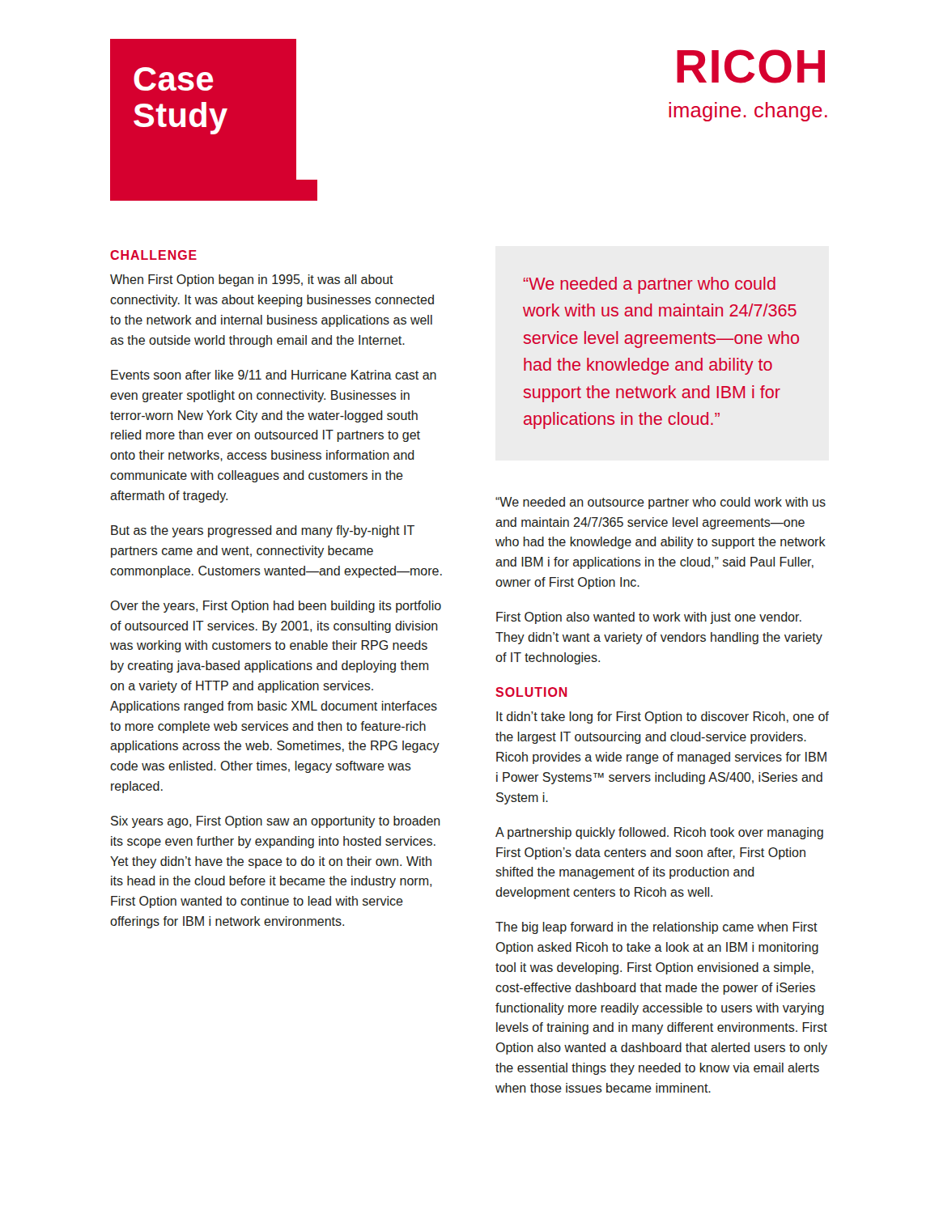Case
Study
RICOH
imagine. change.
Challenge
When First Option began in 1995, it was all about connectivity. It was about keeping businesses connected to the network and internal business applications as well as the outside world through email and the Internet.
Events soon after like 9/11 and Hurricane Katrina cast an even greater spotlight on connectivity. Businesses in terror-worn New York City and the water-logged south relied more than ever on outsourced IT partners to get onto their networks, access business information and communicate with colleagues and customers in the aftermath of tragedy.
But as the years progressed and many fly-by-night IT partners came and went, connectivity became commonplace. Customers wanted—and expected—more.
Over the years, First Option had been building its portfolio of outsourced IT services. By 2001, its consulting division was working with customers to enable their RPG needs by creating java-based applications and deploying them on a variety of HTTP and application services. Applications ranged from basic XML document interfaces to more complete web services and then to feature-rich applications across the web. Sometimes, the RPG legacy code was enlisted. Other times, legacy software was replaced.
Six years ago, First Option saw an opportunity to broaden its scope even further by expanding into hosted services. Yet they didn’t have the space to do it on their own. With its head in the cloud before it became the industry norm, First Option wanted to continue to lead with service offerings for IBM i network environments.
“We needed a partner who could work with us and maintain 24/7/365 service level agreements—one who had the knowledge and ability to support the network and IBM i for applications in the cloud.”
“We needed an outsource partner who could work with us and maintain 24/7/365 service level agreements—one who had the knowledge and ability to support the network and IBM i for applications in the cloud,” said Paul Fuller, owner of First Option Inc.
First Option also wanted to work with just one vendor. They didn’t want a variety of vendors handling the variety of IT technologies.
Solution
It didn’t take long for First Option to discover Ricoh, one of the largest IT outsourcing and cloud-service providers. Ricoh provides a wide range of managed services for IBM i Power Systems™ servers including AS/400, iSeries and System i.
A partnership quickly followed. Ricoh took over managing First Option’s data centers and soon after, First Option shifted the management of its production and development centers to Ricoh as well.
The big leap forward in the relationship came when First Option asked Ricoh to take a look at an IBM i monitoring tool it was developing. First Option envisioned a simple, cost-effective dashboard that made the power of iSeries functionality more readily accessible to users with varying levels of training and in many different environments. First Option also wanted a dashboard that alerted users to only the essential things they needed to know via email alerts when those issues became imminent.